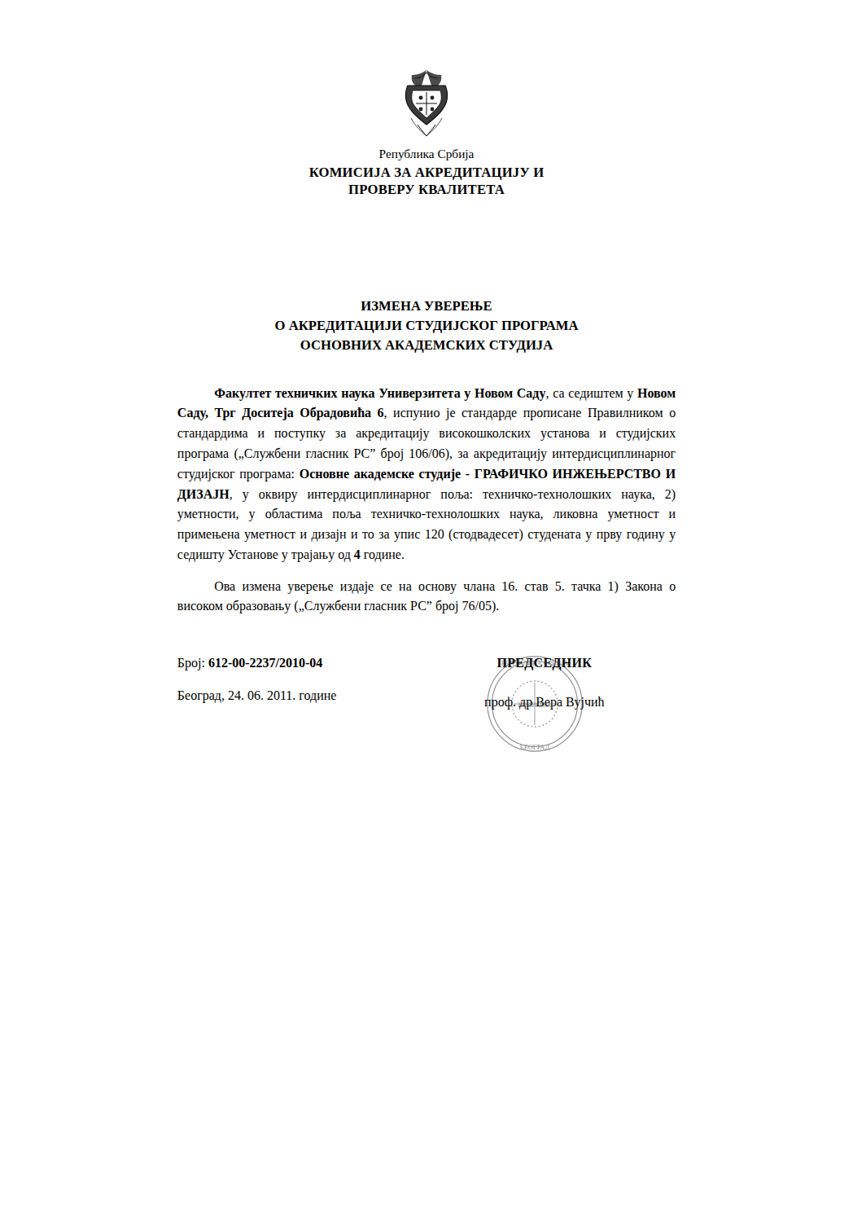Република Србија
КОМИСИЈА ЗА АКРЕДИТАЦИЈУ И
ПРОВЕРУ КВАЛИТЕТА
ИЗМЕНА УВЕРЕЊЕ О АКРЕДИТАЦИЈИ СТУДИЈСКОГ ПРОГРАМА ОСНОВНИХ АКАДЕМСКИХ СТУДИЈА
Факултет техничких наука Универзитета у Новом Саду, са седиштем у Новом Саду, Трг Доситеја Обрадовића 6, испунио је стандарде прописане Правилником о стандардима и поступку за акредитацију високошколских установа и студијских програма („Службени гласник РС” број 106/06), за акредитацију интердисциплинарног студијског програма: Основне академске студије - ГРАФИЧКО ИНЖЕЊЕРСТВО И ДИЗАЈН, у оквиру интердисциплинарног поља: техничко-технолошких наука, 2) уметности, у областима поља техничко-технолошких наука, ликовна уметност и примењена уметност и дизајн и то за упис 120 (стодвадесет) студената у прву годину у седишту Установе у трајању од 4 године.
Ова измена уверење издаје се на основу члана 16. став 5. тачка 1) Закона о високом образовању („Службени гласник РС” број 76/05).
Број: 612-00-2237/2010-04
Београд, 24. 06. 2011. године
РЕПУБЛИКА СРБИЈА БЕОГРАД КОМИСИЈА
ПРЕДСЕДНИК
проф. др Вера Вујчић